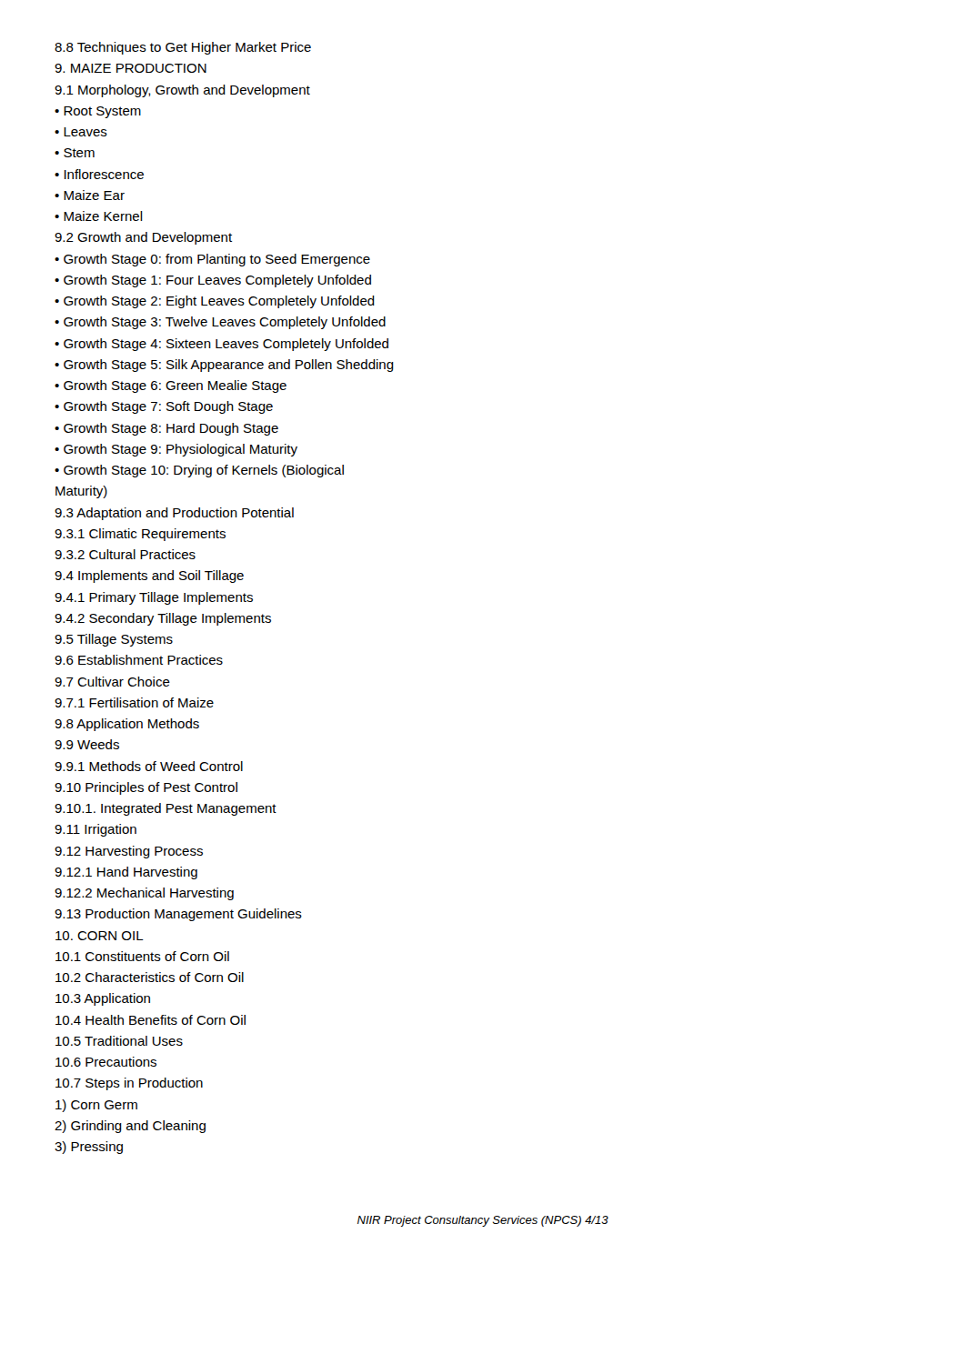8.8 Techniques to Get Higher Market Price
9. MAIZE PRODUCTION
9.1 Morphology, Growth and Development
• Root System
• Leaves
• Stem
• Inflorescence
• Maize Ear
• Maize Kernel
9.2 Growth and Development
• Growth Stage 0: from Planting to Seed Emergence
• Growth Stage 1: Four Leaves Completely Unfolded
• Growth Stage 2: Eight Leaves Completely Unfolded
• Growth Stage 3: Twelve Leaves Completely Unfolded
• Growth Stage 4: Sixteen Leaves Completely Unfolded
• Growth Stage 5: Silk Appearance and Pollen Shedding
• Growth Stage 6: Green Mealie Stage
• Growth Stage 7: Soft Dough Stage
• Growth Stage 8: Hard Dough Stage
• Growth Stage 9: Physiological Maturity
• Growth Stage 10: Drying of Kernels (Biological
Maturity)
9.3 Adaptation and Production Potential
9.3.1 Climatic Requirements
9.3.2 Cultural Practices
9.4 Implements and Soil Tillage
9.4.1 Primary Tillage Implements
9.4.2 Secondary Tillage Implements
9.5 Tillage Systems
9.6 Establishment Practices
9.7 Cultivar Choice
9.7.1 Fertilisation of Maize
9.8 Application Methods
9.9 Weeds
9.9.1 Methods of Weed Control
9.10 Principles of Pest Control
9.10.1. Integrated Pest Management
9.11 Irrigation
9.12 Harvesting Process
9.12.1 Hand Harvesting
9.12.2 Mechanical Harvesting
9.13 Production Management Guidelines
10. CORN OIL
10.1 Constituents of Corn Oil
10.2 Characteristics of Corn Oil
10.3 Application
10.4 Health Benefits of Corn Oil
10.5 Traditional Uses
10.6 Precautions
10.7 Steps in Production
1) Corn Germ
2) Grinding and Cleaning
3) Pressing
NIIR Project Consultancy Services (NPCS) 4/13